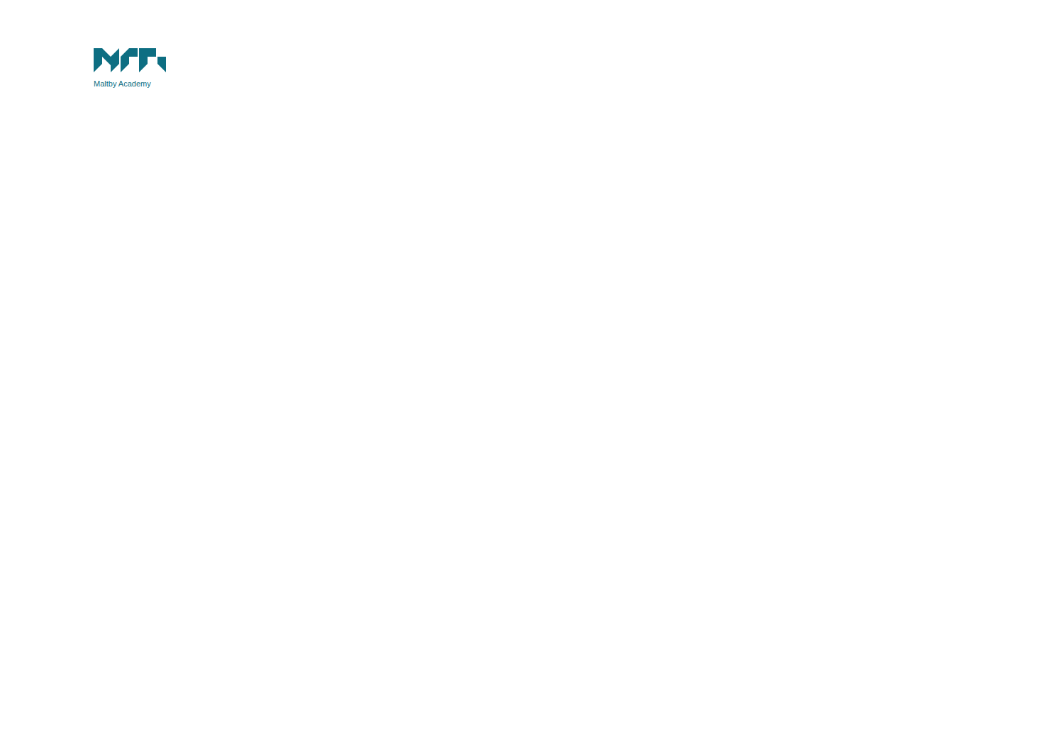Maltby Academy